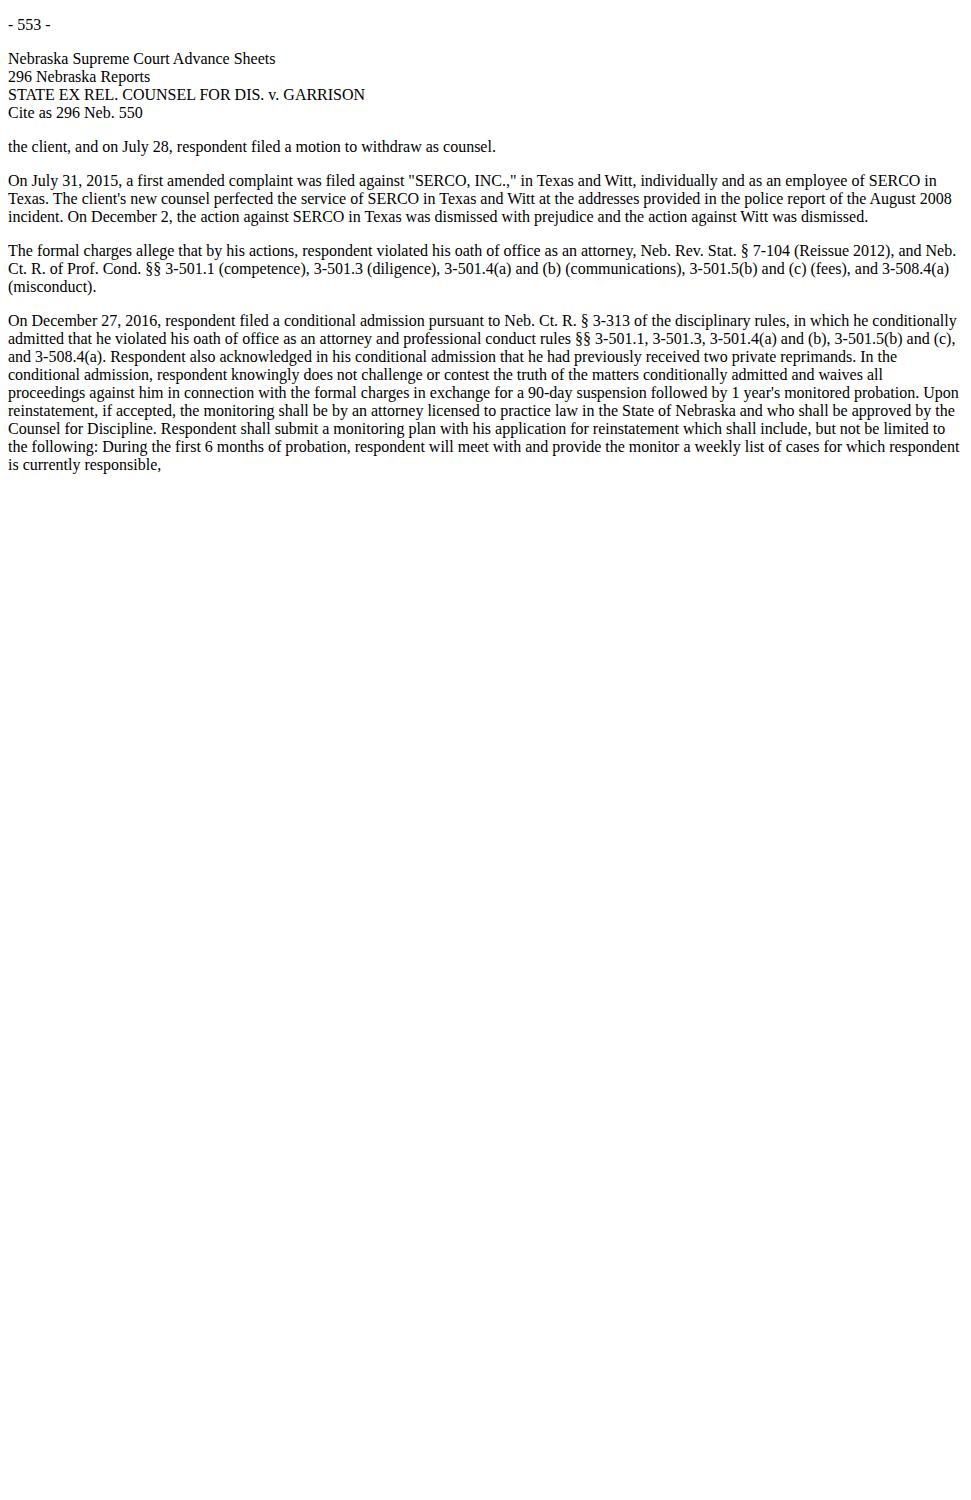- 553 -
Nebraska Supreme Court Advance Sheets
296 Nebraska Reports
STATE EX REL. COUNSEL FOR DIS. v. GARRISON
Cite as 296 Neb. 550
the client, and on July 28, respondent filed a motion to withdraw as counsel.
On July 31, 2015, a first amended complaint was filed against "SERCO, INC.," in Texas and Witt, individually and as an employee of SERCO in Texas. The client's new counsel perfected the service of SERCO in Texas and Witt at the addresses provided in the police report of the August 2008 incident. On December 2, the action against SERCO in Texas was dismissed with prejudice and the action against Witt was dismissed.
The formal charges allege that by his actions, respondent violated his oath of office as an attorney, Neb. Rev. Stat. § 7-104 (Reissue 2012), and Neb. Ct. R. of Prof. Cond. §§ 3-501.1 (competence), 3-501.3 (diligence), 3-501.4(a) and (b) (communications), 3-501.5(b) and (c) (fees), and 3-508.4(a) (misconduct).
On December 27, 2016, respondent filed a conditional admission pursuant to Neb. Ct. R. § 3-313 of the disciplinary rules, in which he conditionally admitted that he violated his oath of office as an attorney and professional conduct rules §§ 3-501.1, 3-501.3, 3-501.4(a) and (b), 3-501.5(b) and (c), and 3-508.4(a). Respondent also acknowledged in his conditional admission that he had previously received two private reprimands. In the conditional admission, respondent knowingly does not challenge or contest the truth of the matters conditionally admitted and waives all proceedings against him in connection with the formal charges in exchange for a 90-day suspension followed by 1 year's monitored probation. Upon reinstatement, if accepted, the monitoring shall be by an attorney licensed to practice law in the State of Nebraska and who shall be approved by the Counsel for Discipline. Respondent shall submit a monitoring plan with his application for reinstatement which shall include, but not be limited to the following: During the first 6 months of probation, respondent will meet with and provide the monitor a weekly list of cases for which respondent is currently responsible,